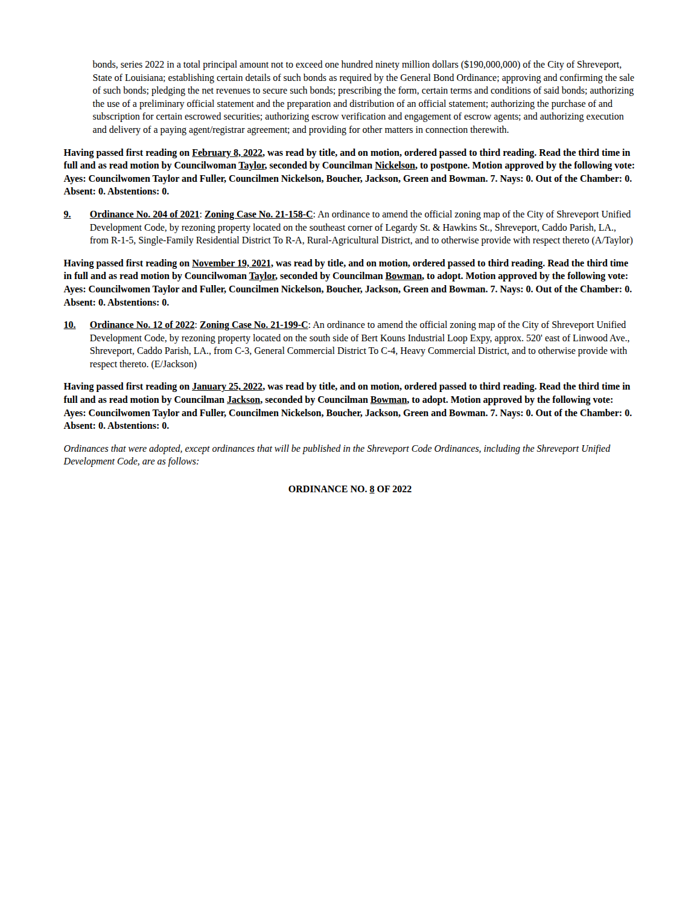bonds, series 2022 in a total principal amount not to exceed one hundred ninety million dollars ($190,000,000) of the City of Shreveport, State of Louisiana; establishing certain details of such bonds as required by the General Bond Ordinance; approving and confirming the sale of such bonds; pledging the net revenues to secure such bonds; prescribing the form, certain terms and conditions of said bonds; authorizing the use of a preliminary official statement and the preparation and distribution of an official statement; authorizing the purchase of and subscription for certain escrowed securities; authorizing escrow verification and engagement of escrow agents; and authorizing execution and delivery of a paying agent/registrar agreement; and providing for other matters in connection therewith.
Having passed first reading on February 8, 2022, was read by title, and on motion, ordered passed to third reading. Read the third time in full and as read motion by Councilwoman Taylor, seconded by Councilman Nickelson, to postpone. Motion approved by the following vote: Ayes: Councilwomen Taylor and Fuller, Councilmen Nickelson, Boucher, Jackson, Green and Bowman. 7. Nays: 0. Out of the Chamber: 0. Absent: 0. Abstentions: 0.
9.
Ordinance No. 204 of 2021: Zoning Case No. 21-158-C: An ordinance to amend the official zoning map of the City of Shreveport Unified Development Code, by rezoning property located on the southeast corner of Legardy St. & Hawkins St., Shreveport, Caddo Parish, LA., from R-1-5, Single-Family Residential District To R-A, Rural-Agricultural District, and to otherwise provide with respect thereto (A/Taylor)
Having passed first reading on November 19, 2021, was read by title, and on motion, ordered passed to third reading. Read the third time in full and as read motion by Councilwoman Taylor, seconded by Councilman Bowman, to adopt. Motion approved by the following vote: Ayes: Councilwomen Taylor and Fuller, Councilmen Nickelson, Boucher, Jackson, Green and Bowman. 7. Nays: 0. Out of the Chamber: 0. Absent: 0. Abstentions: 0.
10.
Ordinance No. 12 of 2022: Zoning Case No. 21-199-C: An ordinance to amend the official zoning map of the City of Shreveport Unified Development Code, by rezoning property located on the south side of Bert Kouns Industrial Loop Expy, approx. 520' east of Linwood Ave., Shreveport, Caddo Parish, LA., from C-3, General Commercial District To C-4, Heavy Commercial District, and to otherwise provide with respect thereto. (E/Jackson)
Having passed first reading on January 25, 2022, was read by title, and on motion, ordered passed to third reading. Read the third time in full and as read motion by Councilman Jackson, seconded by Councilman Bowman, to adopt. Motion approved by the following vote: Ayes: Councilwomen Taylor and Fuller, Councilmen Nickelson, Boucher, Jackson, Green and Bowman. 7. Nays: 0. Out of the Chamber: 0. Absent: 0. Abstentions: 0.
Ordinances that were adopted, except ordinances that will be published in the Shreveport Code Ordinances, including the Shreveport Unified Development Code, are as follows:
ORDINANCE NO. 8 OF 2022